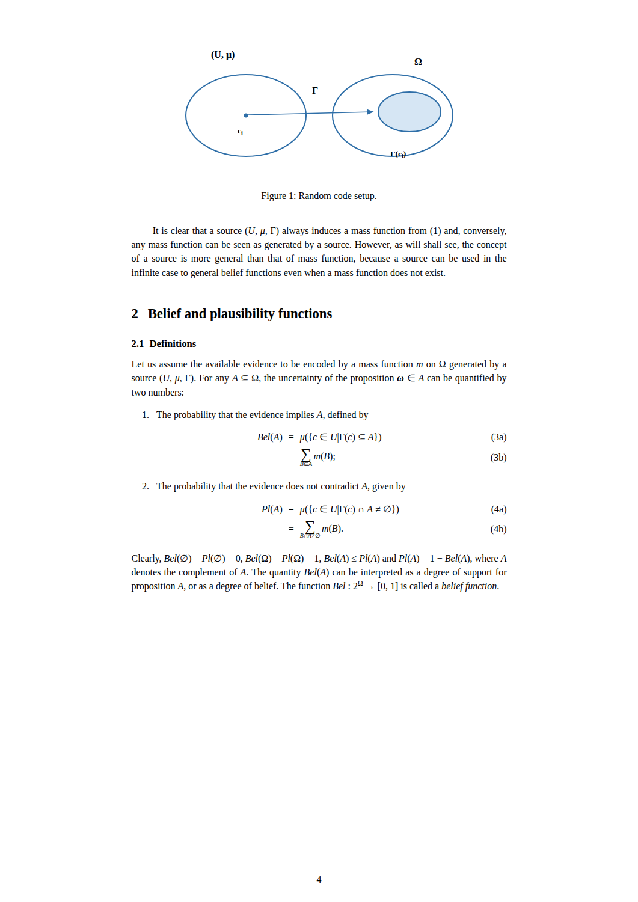(U, μ) Ω Γ ci Γ(ci)
Figure 1: Random code setup.
It is clear that a source (U, μ, Γ) always induces a mass function from (1) and, conversely, any mass function can be seen as generated by a source. However, as will shall see, the concept of a source is more general than that of mass function, because a source can be used in the infinite case to general belief functions even when a mass function does not exist.
2 Belief and plausibility functions
2.1 Definitions
Let us assume the available evidence to be encoded by a mass function m on Ω generated by a source (U, μ, Γ). For any A ⊆ Ω, the uncertainty of the proposition ω ∈ A can be quantified by two numbers:
The probability that the evidence implies A, defined by
| Bel ( A ) | = | μ ({ c ∈ U /Γ( c ) ⊆ A }) | (3a) |
| | = | ∑ B ⊆ A m ( B ); | (3b) |
The probability that the evidence does not contradict A, given by
| Pl ( A ) | = | μ ({ c ∈ U /Γ( c ) ∩ A ≠ ∅}) | (4a) |
| | = | ∑ B ∩ A ≠∅ m ( B ). | (4b) |
Clearly, Bel(∅) = Pl(∅) = 0, Bel(Ω) = Pl(Ω) = 1, Bel(A) ≤ Pl(A) and Pl(A) = 1 − Bel(A), where A denotes the complement of A. The quantity Bel(A) can be interpreted as a degree of support for proposition A, or as a degree of belief. The function Bel : 2Ω → [0, 1] is called a belief function.
4